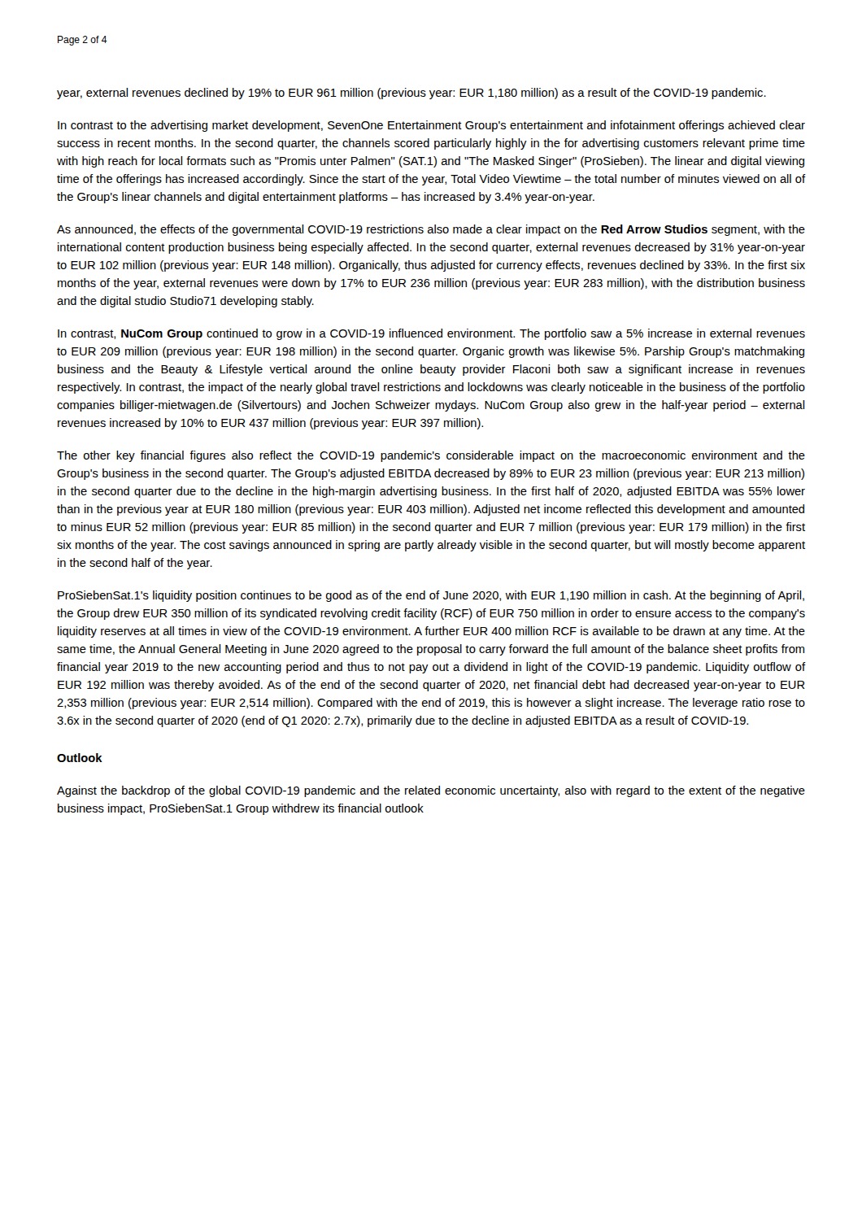Page 2 of 4
year, external revenues declined by 19% to EUR 961 million (previous year: EUR 1,180 million) as a result of the COVID-19 pandemic.
In contrast to the advertising market development, SevenOne Entertainment Group's entertainment and infotainment offerings achieved clear success in recent months. In the second quarter, the channels scored particularly highly in the for advertising customers relevant prime time with high reach for local formats such as "Promis unter Palmen" (SAT.1) and "The Masked Singer" (ProSieben). The linear and digital viewing time of the offerings has increased accordingly. Since the start of the year, Total Video Viewtime – the total number of minutes viewed on all of the Group's linear channels and digital entertainment platforms – has increased by 3.4% year-on-year.
As announced, the effects of the governmental COVID-19 restrictions also made a clear impact on the Red Arrow Studios segment, with the international content production business being especially affected. In the second quarter, external revenues decreased by 31% year-on-year to EUR 102 million (previous year: EUR 148 million). Organically, thus adjusted for currency effects, revenues declined by 33%. In the first six months of the year, external revenues were down by 17% to EUR 236 million (previous year: EUR 283 million), with the distribution business and the digital studio Studio71 developing stably.
In contrast, NuCom Group continued to grow in a COVID-19 influenced environment. The portfolio saw a 5% increase in external revenues to EUR 209 million (previous year: EUR 198 million) in the second quarter. Organic growth was likewise 5%. Parship Group's matchmaking business and the Beauty & Lifestyle vertical around the online beauty provider Flaconi both saw a significant increase in revenues respectively. In contrast, the impact of the nearly global travel restrictions and lockdowns was clearly noticeable in the business of the portfolio companies billiger-mietwagen.de (Silvertours) and Jochen Schweizer mydays. NuCom Group also grew in the half-year period – external revenues increased by 10% to EUR 437 million (previous year: EUR 397 million).
The other key financial figures also reflect the COVID-19 pandemic's considerable impact on the macroeconomic environment and the Group's business in the second quarter. The Group's adjusted EBITDA decreased by 89% to EUR 23 million (previous year: EUR 213 million) in the second quarter due to the decline in the high-margin advertising business. In the first half of 2020, adjusted EBITDA was 55% lower than in the previous year at EUR 180 million (previous year: EUR 403 million). Adjusted net income reflected this development and amounted to minus EUR 52 million (previous year: EUR 85 million) in the second quarter and EUR 7 million (previous year: EUR 179 million) in the first six months of the year. The cost savings announced in spring are partly already visible in the second quarter, but will mostly become apparent in the second half of the year.
ProSiebenSat.1's liquidity position continues to be good as of the end of June 2020, with EUR 1,190 million in cash. At the beginning of April, the Group drew EUR 350 million of its syndicated revolving credit facility (RCF) of EUR 750 million in order to ensure access to the company's liquidity reserves at all times in view of the COVID-19 environment. A further EUR 400 million RCF is available to be drawn at any time. At the same time, the Annual General Meeting in June 2020 agreed to the proposal to carry forward the full amount of the balance sheet profits from financial year 2019 to the new accounting period and thus to not pay out a dividend in light of the COVID-19 pandemic. Liquidity outflow of EUR 192 million was thereby avoided. As of the end of the second quarter of 2020, net financial debt had decreased year-on-year to EUR 2,353 million (previous year: EUR 2,514 million). Compared with the end of 2019, this is however a slight increase. The leverage ratio rose to 3.6x in the second quarter of 2020 (end of Q1 2020: 2.7x), primarily due to the decline in adjusted EBITDA as a result of COVID-19.
Outlook
Against the backdrop of the global COVID-19 pandemic and the related economic uncertainty, also with regard to the extent of the negative business impact, ProSiebenSat.1 Group withdrew its financial outlook